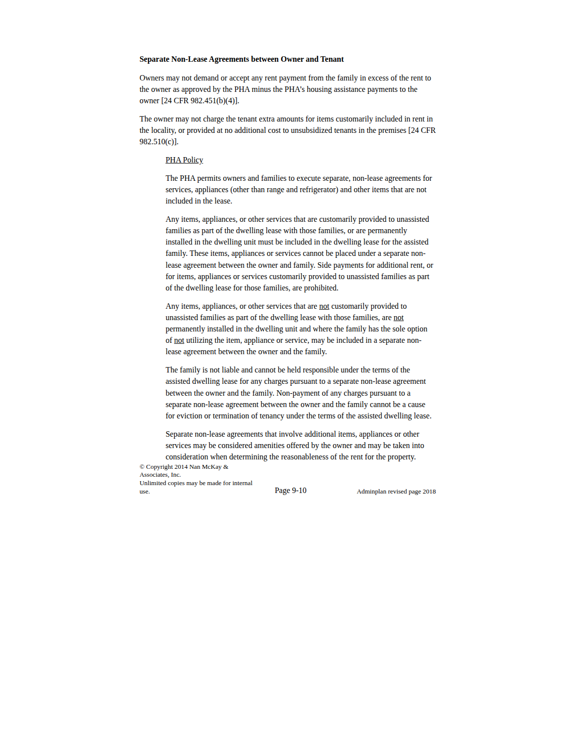Separate Non-Lease Agreements between Owner and Tenant
Owners may not demand or accept any rent payment from the family in excess of the rent to the owner as approved by the PHA minus the PHA’s housing assistance payments to the owner [24 CFR 982.451(b)(4)].
The owner may not charge the tenant extra amounts for items customarily included in rent in the locality, or provided at no additional cost to unsubsidized tenants in the premises [24 CFR 982.510(c)].
PHA Policy
The PHA permits owners and families to execute separate, non-lease agreements for services, appliances (other than range and refrigerator) and other items that are not included in the lease.
Any items, appliances, or other services that are customarily provided to unassisted families as part of the dwelling lease with those families, or are permanently installed in the dwelling unit must be included in the dwelling lease for the assisted family. These items, appliances or services cannot be placed under a separate non-lease agreement between the owner and family. Side payments for additional rent, or for items, appliances or services customarily provided to unassisted families as part of the dwelling lease for those families, are prohibited.
Any items, appliances, or other services that are not customarily provided to unassisted families as part of the dwelling lease with those families, are not permanently installed in the dwelling unit and where the family has the sole option of not utilizing the item, appliance or service, may be included in a separate non-lease agreement between the owner and the family.
The family is not liable and cannot be held responsible under the terms of the assisted dwelling lease for any charges pursuant to a separate non-lease agreement between the owner and the family. Non-payment of any charges pursuant to a separate non-lease agreement between the owner and the family cannot be a cause for eviction or termination of tenancy under the terms of the assisted dwelling lease.
Separate non-lease agreements that involve additional items, appliances or other services may be considered amenities offered by the owner and may be taken into consideration when determining the reasonableness of the rent for the property.
| © Copyright 2014 Nan McKay & Associates, Inc. Unlimited copies may be made for internal use. | Page 9-10 | Adminplan revised page 2018 |